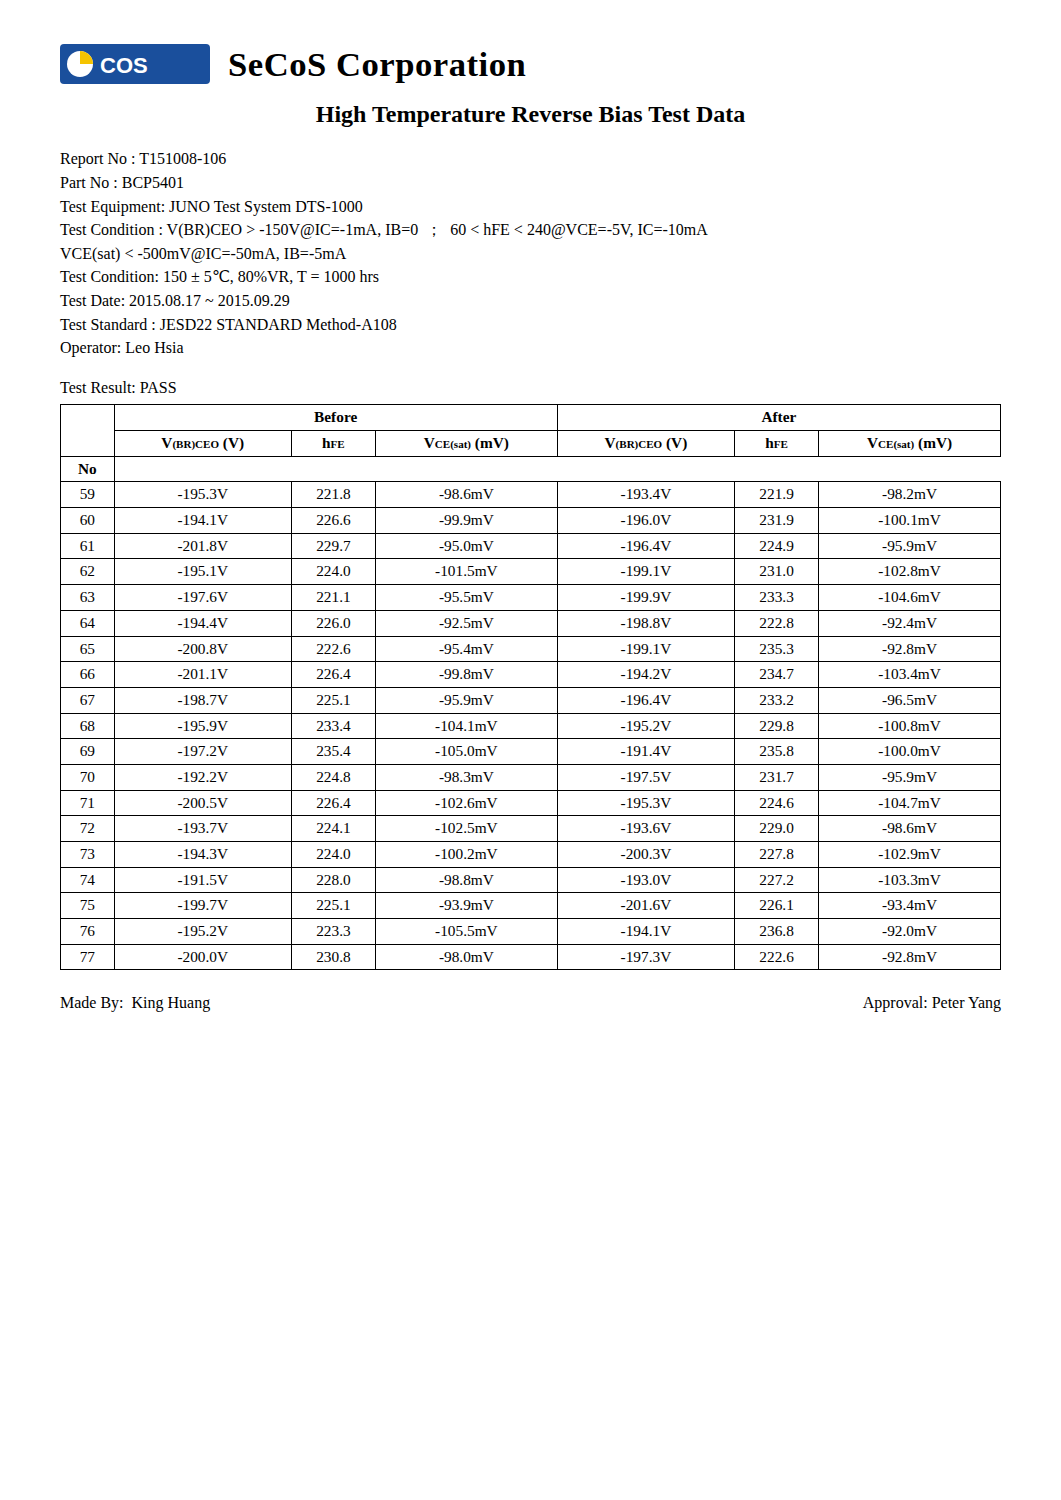COS
SeCoS Corporation
High Temperature Reverse Bias Test Data
Report No : T151008-106
Part No : BCP5401
Test Equipment: JUNO Test System DTS-1000
Test Condition : V(BR)CEO > -150V@IC=-1mA, IB=0 ； 60 < hFE < 240@VCE=-5V, IC=-10mA
VCE(sat) < -500mV@IC=-50mA, IB=-5mA
Test Condition: 150 ± 5℃, 80%VR, T = 1000 hrs
Test Date: 2015.08.17 ~ 2015.09.29
Test Standard : JESD22 STANDARD Method-A108
Operator: Leo Hsia
Test Result: PASS
| | Before | After |
| --- | --- | --- |
| V (BR)CEO (V) | h FE | V CE(sat) (mV) | V (BR)CEO (V) | h FE | V CE(sat) (mV) |
| No | |
| 59 | -195.3V | 221.8 | -98.6mV | -193.4V | 221.9 | -98.2mV |
| 60 | -194.1V | 226.6 | -99.9mV | -196.0V | 231.9 | -100.1mV |
| 61 | -201.8V | 229.7 | -95.0mV | -196.4V | 224.9 | -95.9mV |
| 62 | -195.1V | 224.0 | -101.5mV | -199.1V | 231.0 | -102.8mV |
| 63 | -197.6V | 221.1 | -95.5mV | -199.9V | 233.3 | -104.6mV |
| 64 | -194.4V | 226.0 | -92.5mV | -198.8V | 222.8 | -92.4mV |
| 65 | -200.8V | 222.6 | -95.4mV | -199.1V | 235.3 | -92.8mV |
| 66 | -201.1V | 226.4 | -99.8mV | -194.2V | 234.7 | -103.4mV |
| 67 | -198.7V | 225.1 | -95.9mV | -196.4V | 233.2 | -96.5mV |
| 68 | -195.9V | 233.4 | -104.1mV | -195.2V | 229.8 | -100.8mV |
| 69 | -197.2V | 235.4 | -105.0mV | -191.4V | 235.8 | -100.0mV |
| 70 | -192.2V | 224.8 | -98.3mV | -197.5V | 231.7 | -95.9mV |
| 71 | -200.5V | 226.4 | -102.6mV | -195.3V | 224.6 | -104.7mV |
| 72 | -193.7V | 224.1 | -102.5mV | -193.6V | 229.0 | -98.6mV |
| 73 | -194.3V | 224.0 | -100.2mV | -200.3V | 227.8 | -102.9mV |
| 74 | -191.5V | 228.0 | -98.8mV | -193.0V | 227.2 | -103.3mV |
| 75 | -199.7V | 225.1 | -93.9mV | -201.6V | 226.1 | -93.4mV |
| 76 | -195.2V | 223.3 | -105.5mV | -194.1V | 236.8 | -92.0mV |
| 77 | -200.0V | 230.8 | -98.0mV | -197.3V | 222.6 | -92.8mV |
Made By: King Huang
Approval: Peter Yang